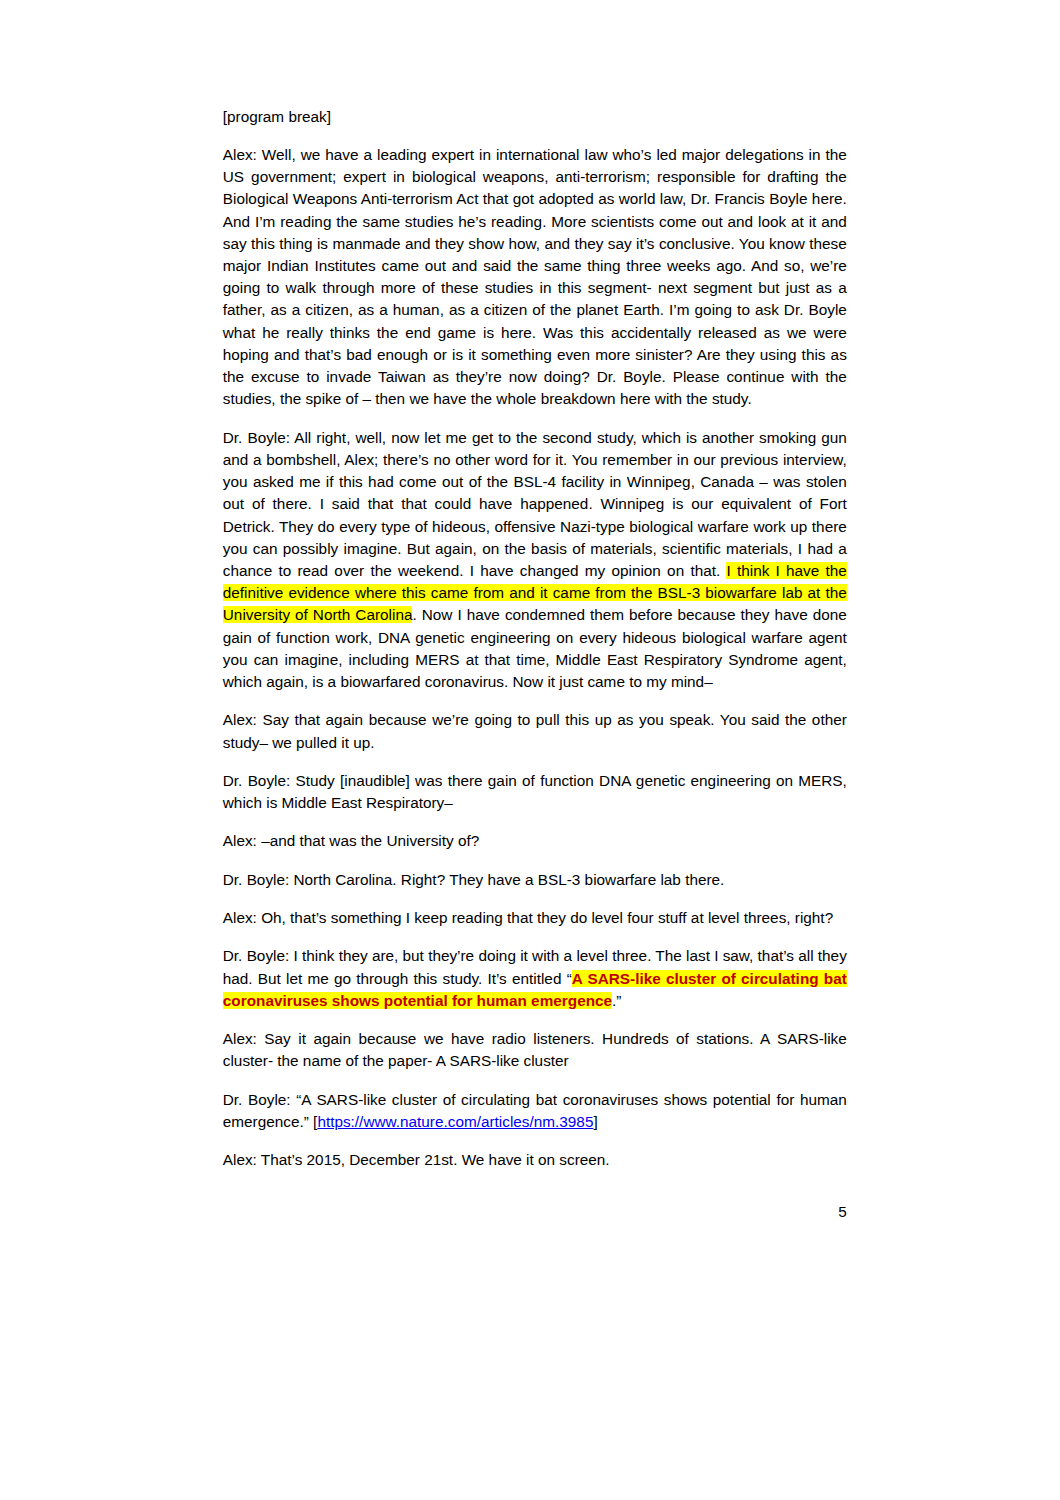[program break]
Alex: Well, we have a leading expert in international law who’s led major delegations in the US government; expert in biological weapons, anti-terrorism; responsible for drafting the Biological Weapons Anti-terrorism Act that got adopted as world law, Dr. Francis Boyle here. And I’m reading the same studies he’s reading. More scientists come out and look at it and say this thing is manmade and they show how, and they say it’s conclusive. You know these major Indian Institutes came out and said the same thing three weeks ago. And so, we’re going to walk through more of these studies in this segment- next segment but just as a father, as a citizen, as a human, as a citizen of the planet Earth. I’m going to ask Dr. Boyle what he really thinks the end game is here. Was this accidentally released as we were hoping and that’s bad enough or is it something even more sinister? Are they using this as the excuse to invade Taiwan as they’re now doing? Dr. Boyle. Please continue with the studies, the spike of – then we have the whole breakdown here with the study.
Dr. Boyle: All right, well, now let me get to the second study, which is another smoking gun and a bombshell, Alex; there’s no other word for it. You remember in our previous interview, you asked me if this had come out of the BSL-4 facility in Winnipeg, Canada – was stolen out of there. I said that that could have happened. Winnipeg is our equivalent of Fort Detrick. They do every type of hideous, offensive Nazi-type biological warfare work up there you can possibly imagine. But again, on the basis of materials, scientific materials, I had a chance to read over the weekend. I have changed my opinion on that. I think I have the definitive evidence where this came from and it came from the BSL-3 biowarfare lab at the University of North Carolina. Now I have condemned them before because they have done gain of function work, DNA genetic engineering on every hideous biological warfare agent you can imagine, including MERS at that time, Middle East Respiratory Syndrome agent, which again, is a biowarfared coronavirus. Now it just came to my mind–
Alex: Say that again because we’re going to pull this up as you speak. You said the other study– we pulled it up.
Dr. Boyle: Study [inaudible] was there gain of function DNA genetic engineering on MERS, which is Middle East Respiratory–
Alex: –and that was the University of?
Dr. Boyle: North Carolina. Right? They have a BSL-3 biowarfare lab there.
Alex: Oh, that’s something I keep reading that they do level four stuff at level threes, right?
Dr. Boyle: I think they are, but they’re doing it with a level three. The last I saw, that’s all they had. But let me go through this study. It’s entitled “A SARS-like cluster of circulating bat coronaviruses shows potential for human emergence.”
Alex: Say it again because we have radio listeners. Hundreds of stations. A SARS-like cluster- the name of the paper- A SARS-like cluster
Dr. Boyle: “A SARS-like cluster of circulating bat coronaviruses shows potential for human emergence.” [https://www.nature.com/articles/nm.3985]
Alex: That’s 2015, December 21st. We have it on screen.
5